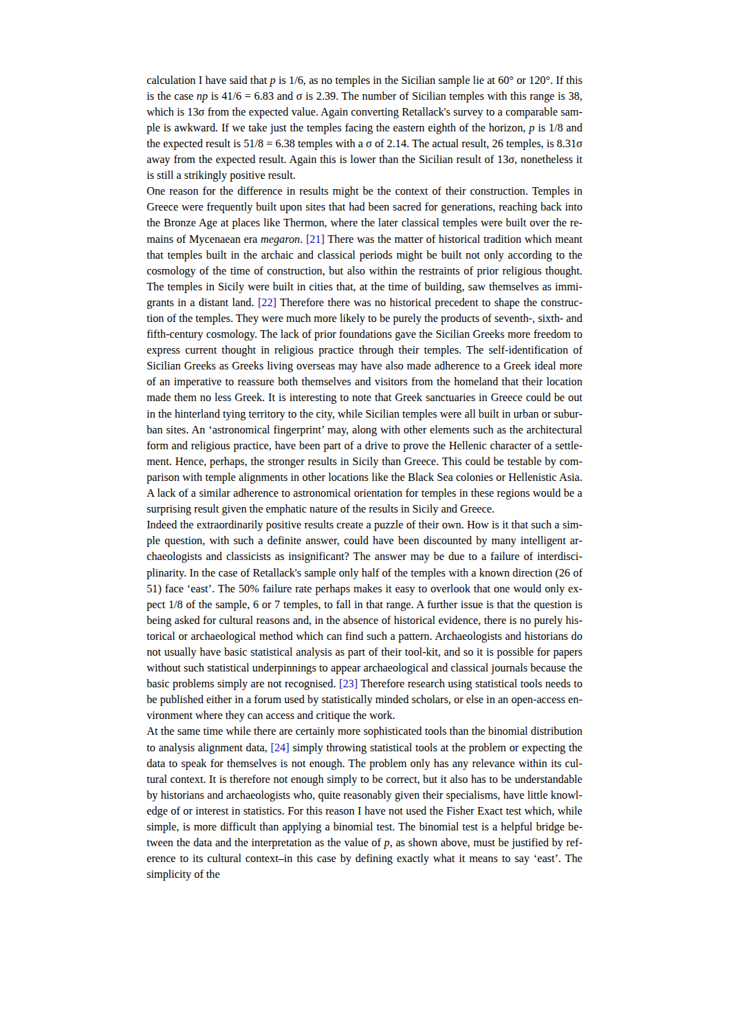calculation I have said that p is 1/6, as no temples in the Sicilian sample lie at 60° or 120°. If this is the case np is 41/6 = 6.83 and σ is 2.39. The number of Sicilian temples with this range is 38, which is 13σ from the expected value. Again converting Retallack's survey to a comparable sample is awkward. If we take just the temples facing the eastern eighth of the horizon, p is 1/8 and the expected result is 51/8 = 6.38 temples with a σ of 2.14. The actual result, 26 temples, is 8.31σ away from the expected result. Again this is lower than the Sicilian result of 13σ, nonetheless it is still a strikingly positive result.
One reason for the difference in results might be the context of their construction. Temples in Greece were frequently built upon sites that had been sacred for generations, reaching back into the Bronze Age at places like Thermon, where the later classical temples were built over the remains of Mycenaean era megaron. [21] There was the matter of historical tradition which meant that temples built in the archaic and classical periods might be built not only according to the cosmology of the time of construction, but also within the restraints of prior religious thought. The temples in Sicily were built in cities that, at the time of building, saw themselves as immigrants in a distant land. [22] Therefore there was no historical precedent to shape the construction of the temples. They were much more likely to be purely the products of seventh-, sixth- and fifth-century cosmology. The lack of prior foundations gave the Sicilian Greeks more freedom to express current thought in religious practice through their temples. The self-identification of Sicilian Greeks as Greeks living overseas may have also made adherence to a Greek ideal more of an imperative to reassure both themselves and visitors from the homeland that their location made them no less Greek. It is interesting to note that Greek sanctuaries in Greece could be out in the hinterland tying territory to the city, while Sicilian temples were all built in urban or suburban sites. An ‘astronomical fingerprint’ may, along with other elements such as the architectural form and religious practice, have been part of a drive to prove the Hellenic character of a settlement. Hence, perhaps, the stronger results in Sicily than Greece. This could be testable by comparison with temple alignments in other locations like the Black Sea colonies or Hellenistic Asia. A lack of a similar adherence to astronomical orientation for temples in these regions would be a surprising result given the emphatic nature of the results in Sicily and Greece.
Indeed the extraordinarily positive results create a puzzle of their own. How is it that such a simple question, with such a definite answer, could have been discounted by many intelligent archaeologists and classicists as insignificant? The answer may be due to a failure of interdisciplinarity. In the case of Retallack's sample only half of the temples with a known direction (26 of 51) face ‘east’. The 50% failure rate perhaps makes it easy to overlook that one would only expect 1/8 of the sample, 6 or 7 temples, to fall in that range. A further issue is that the question is being asked for cultural reasons and, in the absence of historical evidence, there is no purely historical or archaeological method which can find such a pattern. Archaeologists and historians do not usually have basic statistical analysis as part of their tool-kit, and so it is possible for papers without such statistical underpinnings to appear archaeological and classical journals because the basic problems simply are not recognised. [23] Therefore research using statistical tools needs to be published either in a forum used by statistically minded scholars, or else in an open-access environment where they can access and critique the work.
At the same time while there are certainly more sophisticated tools than the binomial distribution to analysis alignment data, [24] simply throwing statistical tools at the problem or expecting the data to speak for themselves is not enough. The problem only has any relevance within its cultural context. It is therefore not enough simply to be correct, but it also has to be understandable by historians and archaeologists who, quite reasonably given their specialisms, have little knowledge of or interest in statistics. For this reason I have not used the Fisher Exact test which, while simple, is more difficult than applying a binomial test. The binomial test is a helpful bridge between the data and the interpretation as the value of p, as shown above, must be justified by reference to its cultural context–in this case by defining exactly what it means to say ‘east’. The simplicity of the